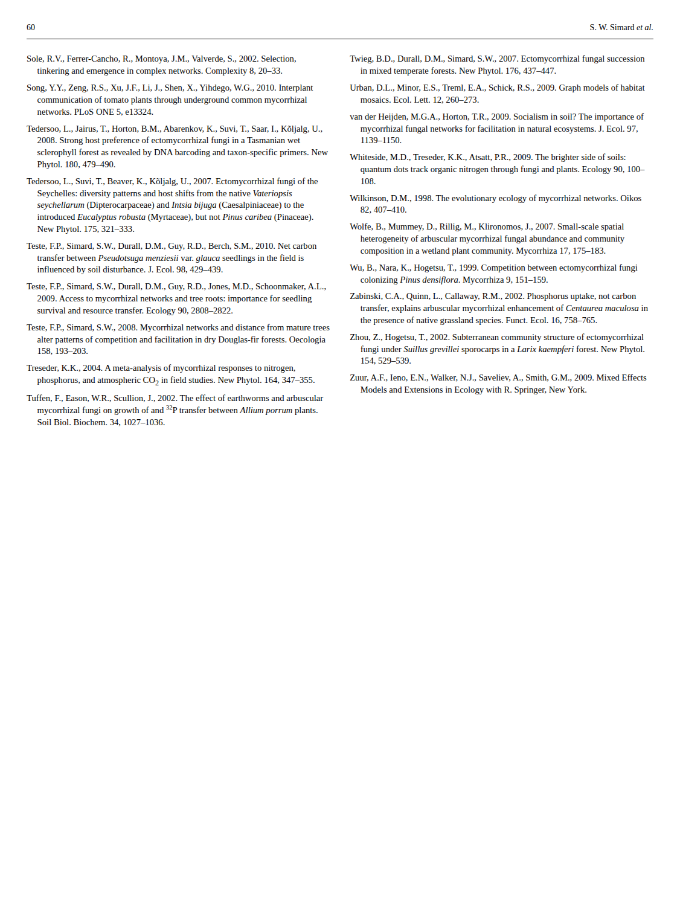60 S. W. Simard et al.
Sole, R.V., Ferrer-Cancho, R., Montoya, J.M., Valverde, S., 2002. Selection, tinkering and emergence in complex networks. Complexity 8, 20–33.
Song, Y.Y., Zeng, R.S., Xu, J.F., Li, J., Shen, X., Yihdego, W.G., 2010. Interplant communication of tomato plants through underground common mycorrhizal networks. PLoS ONE 5, e13324.
Tedersoo, L., Jairus, T., Horton, B.M., Abarenkov, K., Suvi, T., Saar, I., Kõljalg, U., 2008. Strong host preference of ectomycorrhizal fungi in a Tasmanian wet sclerophyll forest as revealed by DNA barcoding and taxon-specific primers. New Phytol. 180, 479–490.
Tedersoo, L., Suvi, T., Beaver, K., Kõljalg, U., 2007. Ectomycorrhizal fungi of the Seychelles: diversity patterns and host shifts from the native Vateriopsis seychellarum (Dipterocarpaceae) and Intsia bijuga (Caesalpiniaceae) to the introduced Eucalyptus robusta (Myrtaceae), but not Pinus caribea (Pinaceae). New Phytol. 175, 321–333.
Teste, F.P., Simard, S.W., Durall, D.M., Guy, R.D., Berch, S.M., 2010. Net carbon transfer between Pseudotsuga menziesii var. glauca seedlings in the field is influenced by soil disturbance. J. Ecol. 98, 429–439.
Teste, F.P., Simard, S.W., Durall, D.M., Guy, R.D., Jones, M.D., Schoonmaker, A.L., 2009. Access to mycorrhizal networks and tree roots: importance for seedling survival and resource transfer. Ecology 90, 2808–2822.
Teste, F.P., Simard, S.W., 2008. Mycorrhizal networks and distance from mature trees alter patterns of competition and facilitation in dry Douglas-fir forests. Oecologia 158, 193–203.
Treseder, K.K., 2004. A meta-analysis of mycorrhizal responses to nitrogen, phosphorus, and atmospheric CO2 in field studies. New Phytol. 164, 347–355.
Tuffen, F., Eason, W.R., Scullion, J., 2002. The effect of earthworms and arbuscular mycorrhizal fungi on growth of and 32P transfer between Allium porrum plants. Soil Biol. Biochem. 34, 1027–1036.
Twieg, B.D., Durall, D.M., Simard, S.W., 2007. Ectomycorrhizal fungal succession in mixed temperate forests. New Phytol. 176, 437–447.
Urban, D.L., Minor, E.S., Treml, E.A., Schick, R.S., 2009. Graph models of habitat mosaics. Ecol. Lett. 12, 260–273.
van der Heijden, M.G.A., Horton, T.R., 2009. Socialism in soil? The importance of mycorrhizal fungal networks for facilitation in natural ecosystems. J. Ecol. 97, 1139–1150.
Whiteside, M.D., Treseder, K.K., Atsatt, P.R., 2009. The brighter side of soils: quantum dots track organic nitrogen through fungi and plants. Ecology 90, 100–108.
Wilkinson, D.M., 1998. The evolutionary ecology of mycorrhizal networks. Oikos 82, 407–410.
Wolfe, B., Mummey, D., Rillig, M., Klironomos, J., 2007. Small-scale spatial heterogeneity of arbuscular mycorrhizal fungal abundance and community composition in a wetland plant community. Mycorrhiza 17, 175–183.
Wu, B., Nara, K., Hogetsu, T., 1999. Competition between ectomycorrhizal fungi colonizing Pinus densiflora. Mycorrhiza 9, 151–159.
Zabinski, C.A., Quinn, L., Callaway, R.M., 2002. Phosphorus uptake, not carbon transfer, explains arbuscular mycorrhizal enhancement of Centaurea maculosa in the presence of native grassland species. Funct. Ecol. 16, 758–765.
Zhou, Z., Hogetsu, T., 2002. Subterranean community structure of ectomycorrhizal fungi under Suillus grevillei sporocarps in a Larix kaempferi forest. New Phytol. 154, 529–539.
Zuur, A.F., Ieno, E.N., Walker, N.J., Saveliev, A., Smith, G.M., 2009. Mixed Effects Models and Extensions in Ecology with R. Springer, New York.